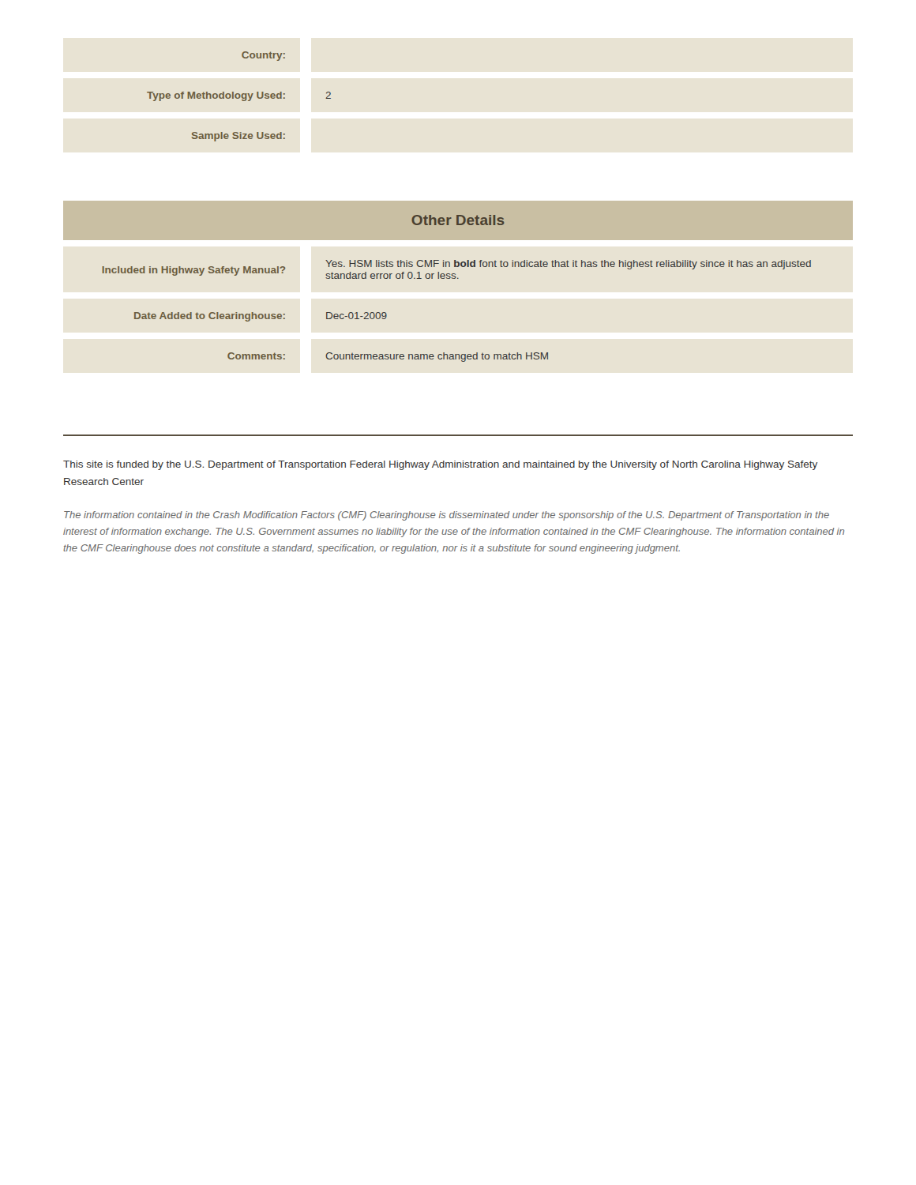| Country: | | |
| Type of Methodology Used: | | 2 |
| Sample Size Used: | | |
| Other Details |
| Included in Highway Safety Manual? | | Yes. HSM lists this CMF in bold font to indicate that it has the highest reliability since it has an adjusted standard error of 0.1 or less. |
| Date Added to Clearinghouse: | | Dec-01-2009 |
| Comments: | | Countermeasure name changed to match HSM |
This site is funded by the U.S. Department of Transportation Federal Highway Administration and maintained by the University of North Carolina Highway Safety Research Center
The information contained in the Crash Modification Factors (CMF) Clearinghouse is disseminated under the sponsorship of the U.S. Department of Transportation in the interest of information exchange. The U.S. Government assumes no liability for the use of the information contained in the CMF Clearinghouse. The information contained in the CMF Clearinghouse does not constitute a standard, specification, or regulation, nor is it a substitute for sound engineering judgment.